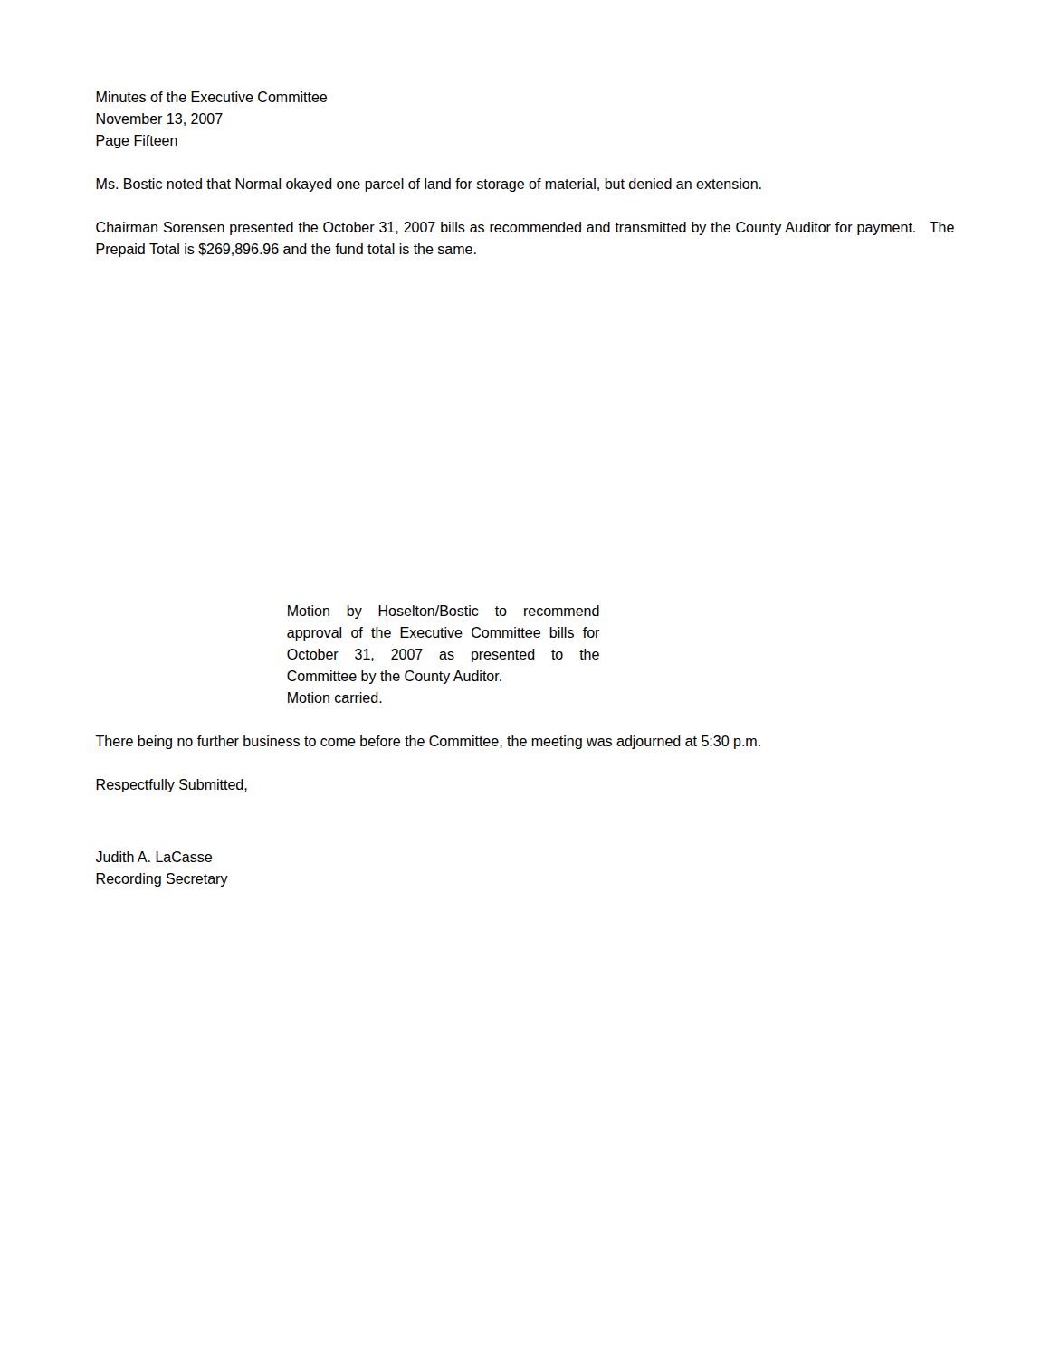Minutes of the Executive Committee
November 13, 2007
Page Fifteen
Ms. Bostic noted that Normal okayed one parcel of land for storage of material, but denied an extension.
Chairman Sorensen presented the October 31, 2007 bills as recommended and transmitted by the County Auditor for payment. The Prepaid Total is $269,896.96 and the fund total is the same.
Motion by Hoselton/Bostic to recommend approval of the Executive Committee bills for October 31, 2007 as presented to the Committee by the County Auditor.
Motion carried.
There being no further business to come before the Committee, the meeting was adjourned at 5:30 p.m.
Respectfully Submitted,
Judith A. LaCasse
Recording Secretary